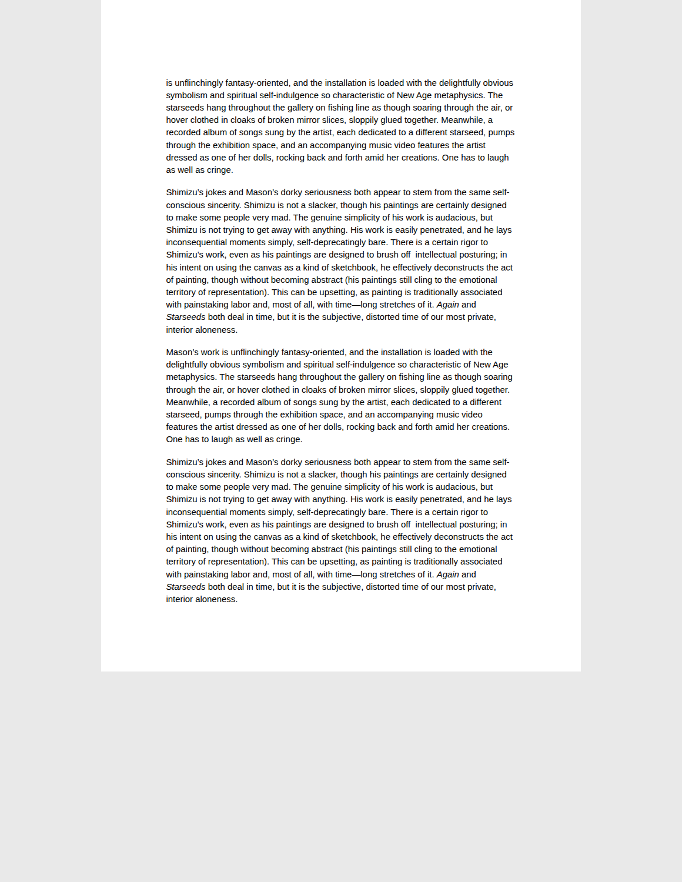is unflinchingly fantasy-oriented, and the installation is loaded with the delightfully obvious symbolism and spiritual self-indulgence so characteristic of New Age metaphysics. The starseeds hang throughout the gallery on fishing line as though soaring through the air, or hover clothed in cloaks of broken mirror slices, sloppily glued together. Meanwhile, a recorded album of songs sung by the artist, each dedicated to a different starseed, pumps through the exhibition space, and an accompanying music video features the artist dressed as one of her dolls, rocking back and forth amid her creations. One has to laugh as well as cringe.
Shimizu’s jokes and Mason’s dorky seriousness both appear to stem from the same self-conscious sincerity. Shimizu is not a slacker, though his paintings are certainly designed to make some people very mad. The genuine simplicity of his work is audacious, but Shimizu is not trying to get away with anything. His work is easily penetrated, and he lays inconsequential moments simply, self-deprecatingly bare. There is a certain rigor to Shimizu’s work, even as his paintings are designed to brush off intellectual posturing; in his intent on using the canvas as a kind of sketchbook, he effectively deconstructs the act of painting, though without becoming abstract (his paintings still cling to the emotional territory of representation). This can be upsetting, as painting is traditionally associated with painstaking labor and, most of all, with time—long stretches of it. Again and Starseeds both deal in time, but it is the subjective, distorted time of our most private, interior aloneness.
Mason’s work is unflinchingly fantasy-oriented, and the installation is loaded with the delightfully obvious symbolism and spiritual self-indulgence so characteristic of New Age metaphysics. The starseeds hang throughout the gallery on fishing line as though soaring through the air, or hover clothed in cloaks of broken mirror slices, sloppily glued together. Meanwhile, a recorded album of songs sung by the artist, each dedicated to a different starseed, pumps through the exhibition space, and an accompanying music video features the artist dressed as one of her dolls, rocking back and forth amid her creations. One has to laugh as well as cringe.
Shimizu’s jokes and Mason’s dorky seriousness both appear to stem from the same self-conscious sincerity. Shimizu is not a slacker, though his paintings are certainly designed to make some people very mad. The genuine simplicity of his work is audacious, but Shimizu is not trying to get away with anything. His work is easily penetrated, and he lays inconsequential moments simply, self-deprecatingly bare. There is a certain rigor to Shimizu’s work, even as his paintings are designed to brush off intellectual posturing; in his intent on using the canvas as a kind of sketchbook, he effectively deconstructs the act of painting, though without becoming abstract (his paintings still cling to the emotional territory of representation). This can be upsetting, as painting is traditionally associated with painstaking labor and, most of all, with time—long stretches of it. Again and Starseeds both deal in time, but it is the subjective, distorted time of our most private, interior aloneness.